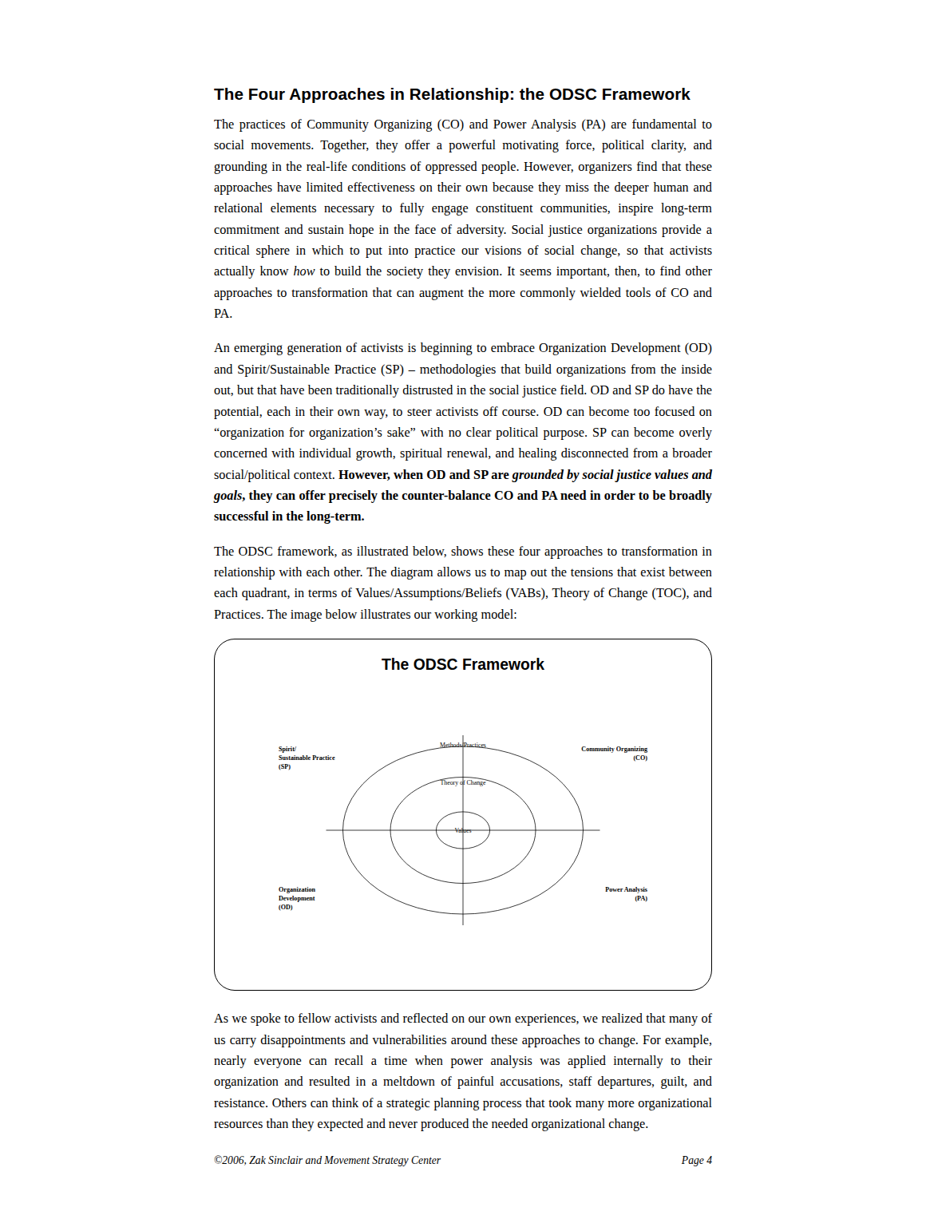The Four Approaches in Relationship: the ODSC Framework
The practices of Community Organizing (CO) and Power Analysis (PA) are fundamental to social movements. Together, they offer a powerful motivating force, political clarity, and grounding in the real-life conditions of oppressed people. However, organizers find that these approaches have limited effectiveness on their own because they miss the deeper human and relational elements necessary to fully engage constituent communities, inspire long-term commitment and sustain hope in the face of adversity. Social justice organizations provide a critical sphere in which to put into practice our visions of social change, so that activists actually know how to build the society they envision. It seems important, then, to find other approaches to transformation that can augment the more commonly wielded tools of CO and PA.
An emerging generation of activists is beginning to embrace Organization Development (OD) and Spirit/Sustainable Practice (SP) – methodologies that build organizations from the inside out, but that have been traditionally distrusted in the social justice field. OD and SP do have the potential, each in their own way, to steer activists off course. OD can become too focused on “organization for organization’s sake” with no clear political purpose. SP can become overly concerned with individual growth, spiritual renewal, and healing disconnected from a broader social/political context. However, when OD and SP are grounded by social justice values and goals, they can offer precisely the counter-balance CO and PA need in order to be broadly successful in the long-term.
The ODSC framework, as illustrated below, shows these four approaches to transformation in relationship with each other. The diagram allows us to map out the tensions that exist between each quadrant, in terms of Values/Assumptions/Beliefs (VABs), Theory of Change (TOC), and Practices. The image below illustrates our working model:
The ODSC Framework
Methods/Practices Theory of Change Values Spirit/ Sustainable Practice (SP) Community Organizing (CO) Organization Development (OD) Power Analysis (PA)
As we spoke to fellow activists and reflected on our own experiences, we realized that many of us carry disappointments and vulnerabilities around these approaches to change. For example, nearly everyone can recall a time when power analysis was applied internally to their organization and resulted in a meltdown of painful accusations, staff departures, guilt, and resistance. Others can think of a strategic planning process that took many more organizational resources than they expected and never produced the needed organizational change.
©2006, Zak Sinclair and Movement Strategy Center
Page 4